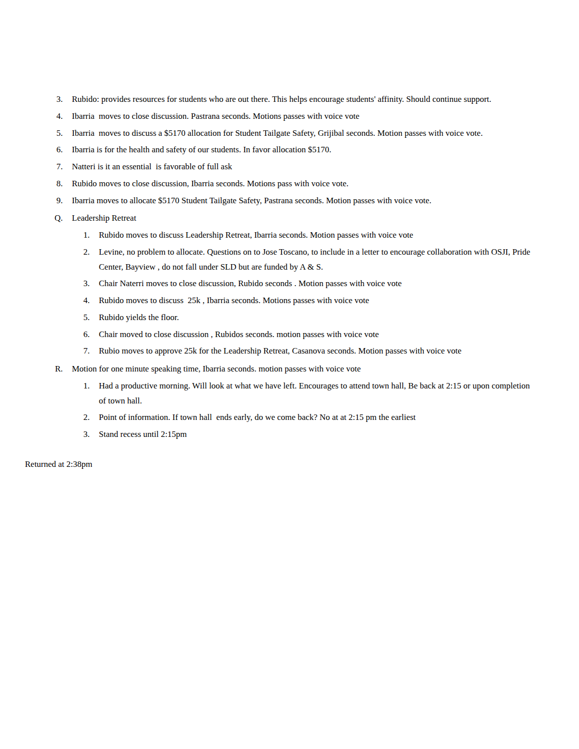Rubido: provides resources for students who are out there. This helps encourage students' affinity. Should continue support.
Ibarria moves to close discussion. Pastrana seconds. Motions passes with voice vote
Ibarria moves to discuss a $5170 allocation for Student Tailgate Safety, Grijibal seconds. Motion passes with voice vote.
Ibarria is for the health and safety of our students. In favor allocation $5170.
Natteri is it an essential is favorable of full ask
Rubido moves to close discussion, Ibarria seconds. Motions pass with voice vote.
Ibarria moves to allocate $5170 Student Tailgate Safety, Pastrana seconds. Motion passes with voice vote.
Leadership Retreat
Rubido moves to discuss Leadership Retreat, Ibarria seconds. Motion passes with voice vote
Levine, no problem to allocate. Questions on to Jose Toscano, to include in a letter to encourage collaboration with OSJI, Pride Center, Bayview , do not fall under SLD but are funded by A & S.
Chair Naterri moves to close discussion, Rubido seconds . Motion passes with voice vote
Rubido moves to discuss 25k , Ibarria seconds. Motions passes with voice vote
Rubido yields the floor.
Chair moved to close discussion , Rubidos seconds. motion passes with voice vote
Rubio moves to approve 25k for the Leadership Retreat, Casanova seconds. Motion passes with voice vote
Motion for one minute speaking time, Ibarria seconds. motion passes with voice vote
Had a productive morning. Will look at what we have left. Encourages to attend town hall, Be back at 2:15 or upon completion of town hall.
Point of information. If town hall ends early, do we come back? No at at 2:15 pm the earliest
Stand recess until 2:15pm
Returned at 2:38pm